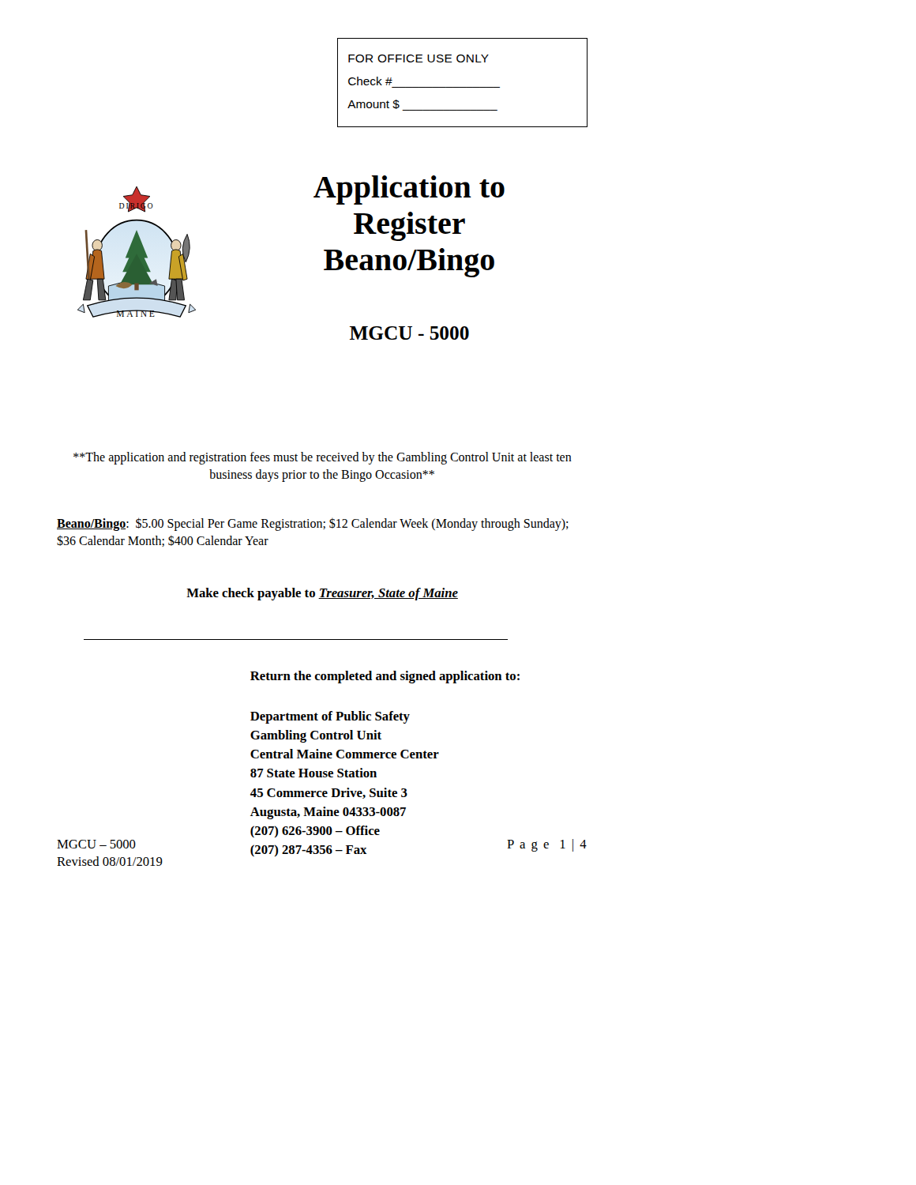FOR OFFICE USE ONLY
Check #________________
Amount $ ______________
Application to
Register
Beano/Bingo
MGCU - 5000
**The application and registration fees must be received by the Gambling Control Unit at least ten business days prior to the Bingo Occasion**
Beano/Bingo: $5.00 Special Per Game Registration; $12 Calendar Week (Monday through Sunday); $36 Calendar Month; $400 Calendar Year
Make check payable to Treasurer, State of Maine
Return the completed and signed application to:
Department of Public Safety
Gambling Control Unit
Central Maine Commerce Center
87 State House Station
45 Commerce Drive, Suite 3
Augusta, Maine 04333-0087
(207) 626-3900 – Office
(207) 287-4356 – Fax
MGCU – 5000
Revised 08/01/2019
P a g e 1 | 4